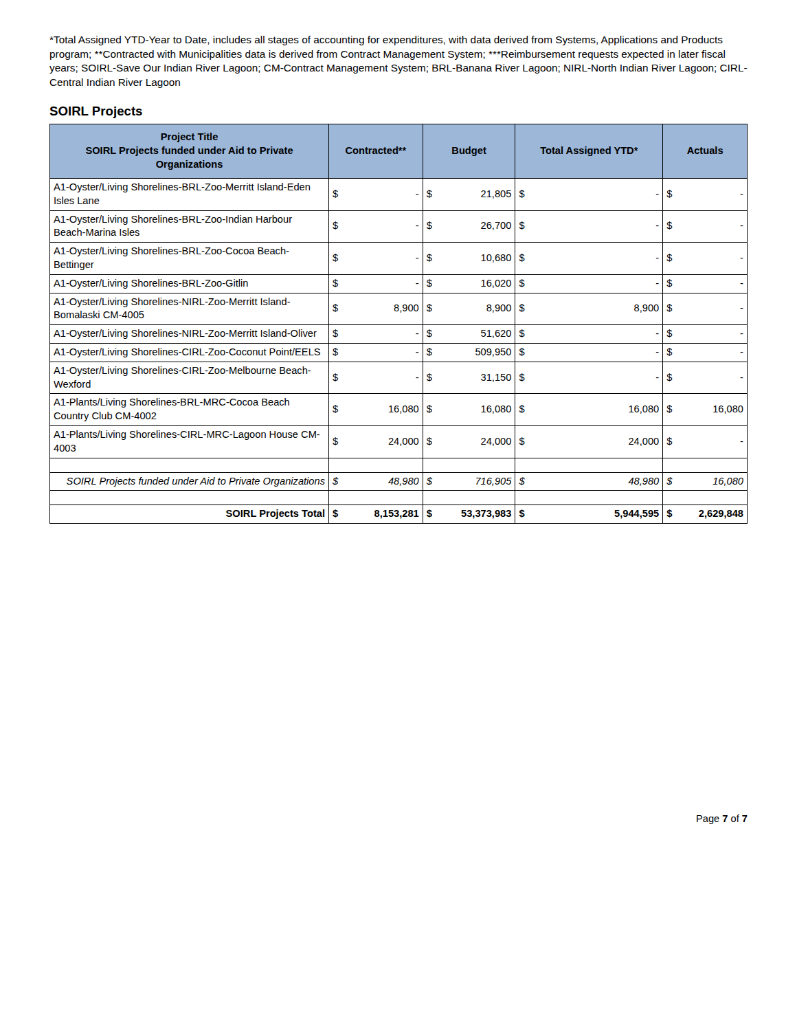*Total Assigned YTD-Year to Date, includes all stages of accounting for expenditures, with data derived from Systems, Applications and Products program; **Contracted with Municipalities data is derived from Contract Management System; ***Reimbursement requests expected in later fiscal years; SOIRL-Save Our Indian River Lagoon; CM-Contract Management System; BRL-Banana River Lagoon; NIRL-North Indian River Lagoon; CIRL-Central Indian River Lagoon
SOIRL Projects
| Project Title SOIRL Projects funded under Aid to Private Organizations | Contracted** | Budget | Total Assigned YTD* | Actuals |
| --- | --- | --- | --- | --- |
| A1-Oyster/Living Shorelines-BRL-Zoo-Merritt Island-Eden Isles Lane | $ | - | $ | 21,805 | $ | - | $ | - |
| A1-Oyster/Living Shorelines-BRL-Zoo-Indian Harbour Beach-Marina Isles | $ | - | $ | 26,700 | $ | - | $ | - |
| A1-Oyster/Living Shorelines-BRL-Zoo-Cocoa Beach-Bettinger | $ | - | $ | 10,680 | $ | - | $ | - |
| A1-Oyster/Living Shorelines-BRL-Zoo-Gitlin | $ | - | $ | 16,020 | $ | - | $ | - |
| A1-Oyster/Living Shorelines-NIRL-Zoo-Merritt Island-Bomalaski CM-4005 | $ | 8,900 | $ | 8,900 | $ | 8,900 | $ | - |
| A1-Oyster/Living Shorelines-NIRL-Zoo-Merritt Island-Oliver | $ | - | $ | 51,620 | $ | - | $ | - |
| A1-Oyster/Living Shorelines-CIRL-Zoo-Coconut Point/EELS | $ | - | $ | 509,950 | $ | - | $ | - |
| A1-Oyster/Living Shorelines-CIRL-Zoo-Melbourne Beach-Wexford | $ | - | $ | 31,150 | $ | - | $ | - |
| A1-Plants/Living Shorelines-BRL-MRC-Cocoa Beach Country Club CM-4002 | $ | 16,080 | $ | 16,080 | $ | 16,080 | $ | 16,080 |
| A1-Plants/Living Shorelines-CIRL-MRC-Lagoon House CM-4003 | $ | 24,000 | $ | 24,000 | $ | 24,000 | $ | - |
| SOIRL Projects funded under Aid to Private Organizations | $ | 48,980 | $ | 716,905 | $ | 48,980 | $ | 16,080 |
| SOIRL Projects Total | $ | 8,153,281 | $ | 53,373,983 | $ | 5,944,595 | $ | 2,629,848 |
Page 7 of 7